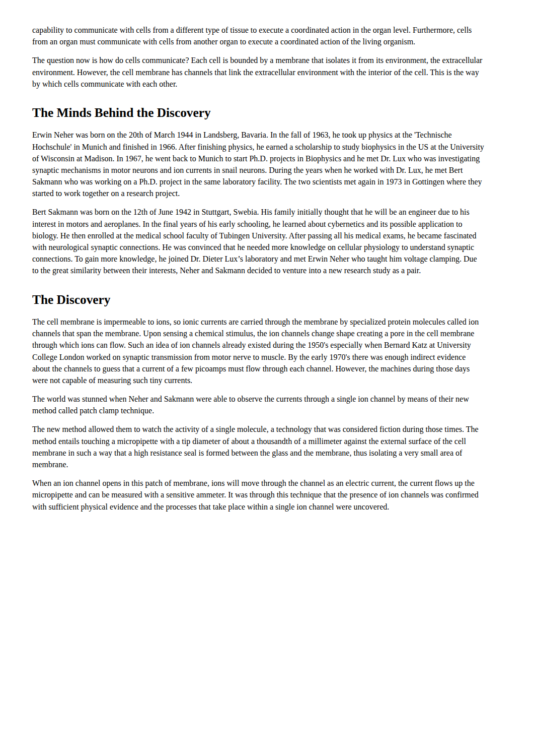capability to communicate with cells from a different type of tissue to execute a coordinated action in the organ level. Furthermore, cells from an organ must communicate with cells from another organ to execute a coordinated action of the living organism.
The question now is how do cells communicate? Each cell is bounded by a membrane that isolates it from its environment, the extracellular environment. However, the cell membrane has channels that link the extracellular environment with the interior of the cell. This is the way by which cells communicate with each other.
The Minds Behind the Discovery
Erwin Neher was born on the 20th of March 1944 in Landsberg, Bavaria. In the fall of 1963, he took up physics at the 'Technische Hochschule' in Munich and finished in 1966. After finishing physics, he earned a scholarship to study biophysics in the US at the University of Wisconsin at Madison. In 1967, he went back to Munich to start Ph.D. projects in Biophysics and he met Dr. Lux who was investigating synaptic mechanisms in motor neurons and ion currents in snail neurons. During the years when he worked with Dr. Lux, he met Bert Sakmann who was working on a Ph.D. project in the same laboratory facility. The two scientists met again in 1973 in Gottingen where they started to work together on a research project.
Bert Sakmann was born on the 12th of June 1942 in Stuttgart, Swebia. His family initially thought that he will be an engineer due to his interest in motors and aeroplanes. In the final years of his early schooling, he learned about cybernetics and its possible application to biology. He then enrolled at the medical school faculty of Tubingen University. After passing all his medical exams, he became fascinated with neurological synaptic connections. He was convinced that he needed more knowledge on cellular physiology to understand synaptic connections. To gain more knowledge, he joined Dr. Dieter Lux’s laboratory and met Erwin Neher who taught him voltage clamping. Due to the great similarity between their interests, Neher and Sakmann decided to venture into a new research study as a pair.
The Discovery
The cell membrane is impermeable to ions, so ionic currents are carried through the membrane by specialized protein molecules called ion channels that span the membrane. Upon sensing a chemical stimulus, the ion channels change shape creating a pore in the cell membrane through which ions can flow. Such an idea of ion channels already existed during the 1950's especially when Bernard Katz at University College London worked on synaptic transmission from motor nerve to muscle. By the early 1970's there was enough indirect evidence about the channels to guess that a current of a few picoamps must flow through each channel. However, the machines during those days were not capable of measuring such tiny currents.
The world was stunned when Neher and Sakmann were able to observe the currents through a single ion channel by means of their new method called patch clamp technique.
The new method allowed them to watch the activity of a single molecule, a technology that was considered fiction during those times. The method entails touching a micropipette with a tip diameter of about a thousandth of a millimeter against the external surface of the cell membrane in such a way that a high resistance seal is formed between the glass and the membrane, thus isolating a very small area of membrane.
When an ion channel opens in this patch of membrane, ions will move through the channel as an electric current, the current flows up the micropipette and can be measured with a sensitive ammeter. It was through this technique that the presence of ion channels was confirmed with sufficient physical evidence and the processes that take place within a single ion channel were uncovered.